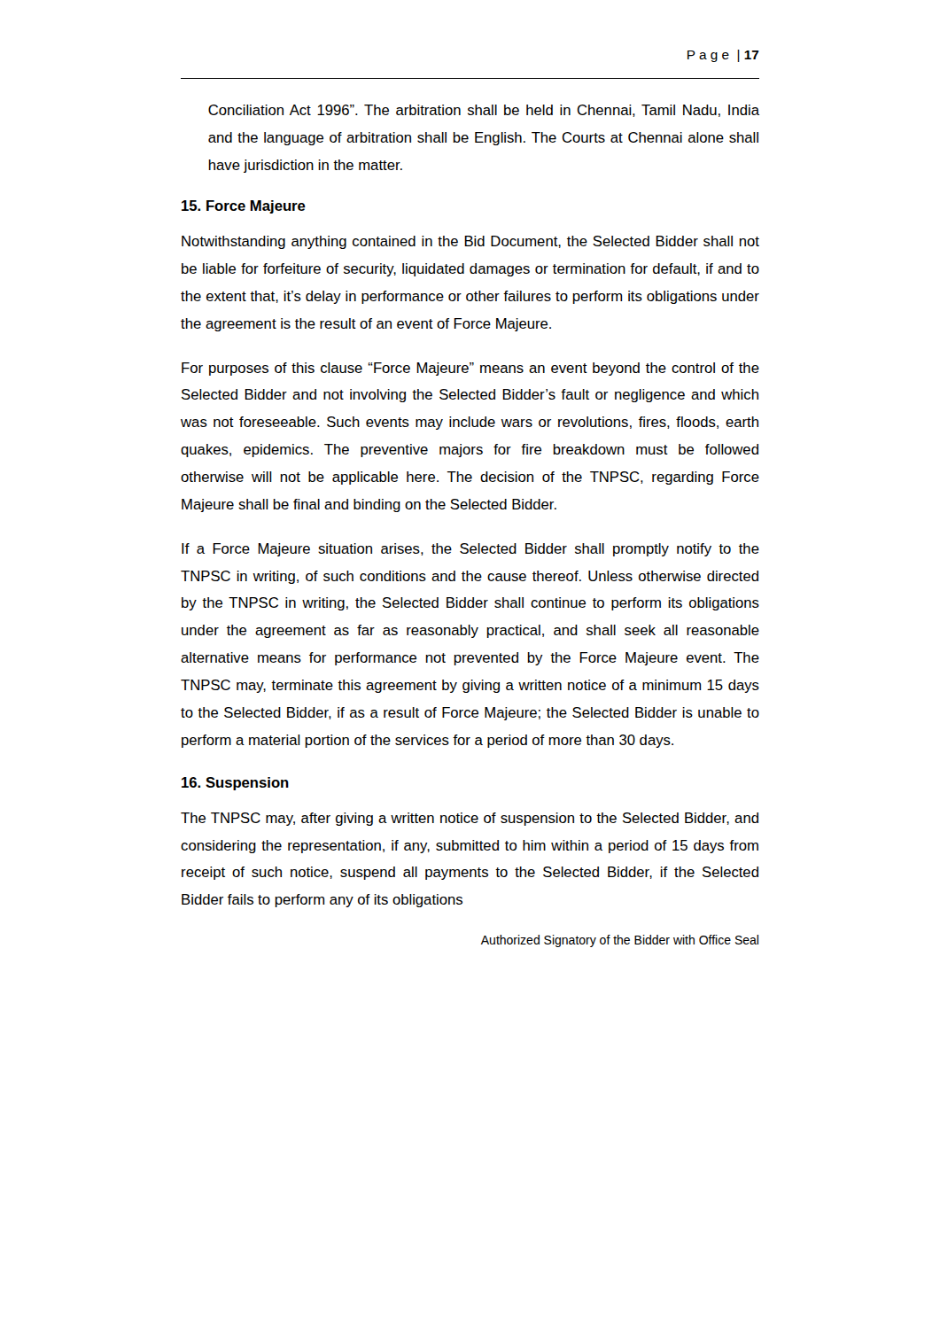P a g e | 17
Conciliation Act 1996”. The arbitration shall be held in Chennai, Tamil Nadu, India and the language of arbitration shall be English. The Courts at Chennai alone shall have jurisdiction in the matter.
15. Force Majeure
Notwithstanding anything contained in the Bid Document, the Selected Bidder shall not be liable for forfeiture of security, liquidated damages or termination for default, if and to the extent that, it’s delay in performance or other failures to perform its obligations under the agreement is the result of an event of Force Majeure.
For purposes of this clause “Force Majeure” means an event beyond the control of the Selected Bidder and not involving the Selected Bidder’s fault or negligence and which was not foreseeable. Such events may include wars or revolutions, fires, floods, earth quakes, epidemics. The preventive majors for fire breakdown must be followed otherwise will not be applicable here. The decision of the TNPSC, regarding Force Majeure shall be final and binding on the Selected Bidder.
If a Force Majeure situation arises, the Selected Bidder shall promptly notify to the TNPSC in writing, of such conditions and the cause thereof. Unless otherwise directed by the TNPSC in writing, the Selected Bidder shall continue to perform its obligations under the agreement as far as reasonably practical, and shall seek all reasonable alternative means for performance not prevented by the Force Majeure event. The TNPSC may, terminate this agreement by giving a written notice of a minimum 15 days to the Selected Bidder, if as a result of Force Majeure; the Selected Bidder is unable to perform a material portion of the services for a period of more than 30 days.
16. Suspension
The TNPSC may, after giving a written notice of suspension to the Selected Bidder, and considering the representation, if any, submitted to him within a period of 15 days from receipt of such notice, suspend all payments to the Selected Bidder, if the Selected Bidder fails to perform any of its obligations
Authorized Signatory of the Bidder with Office Seal